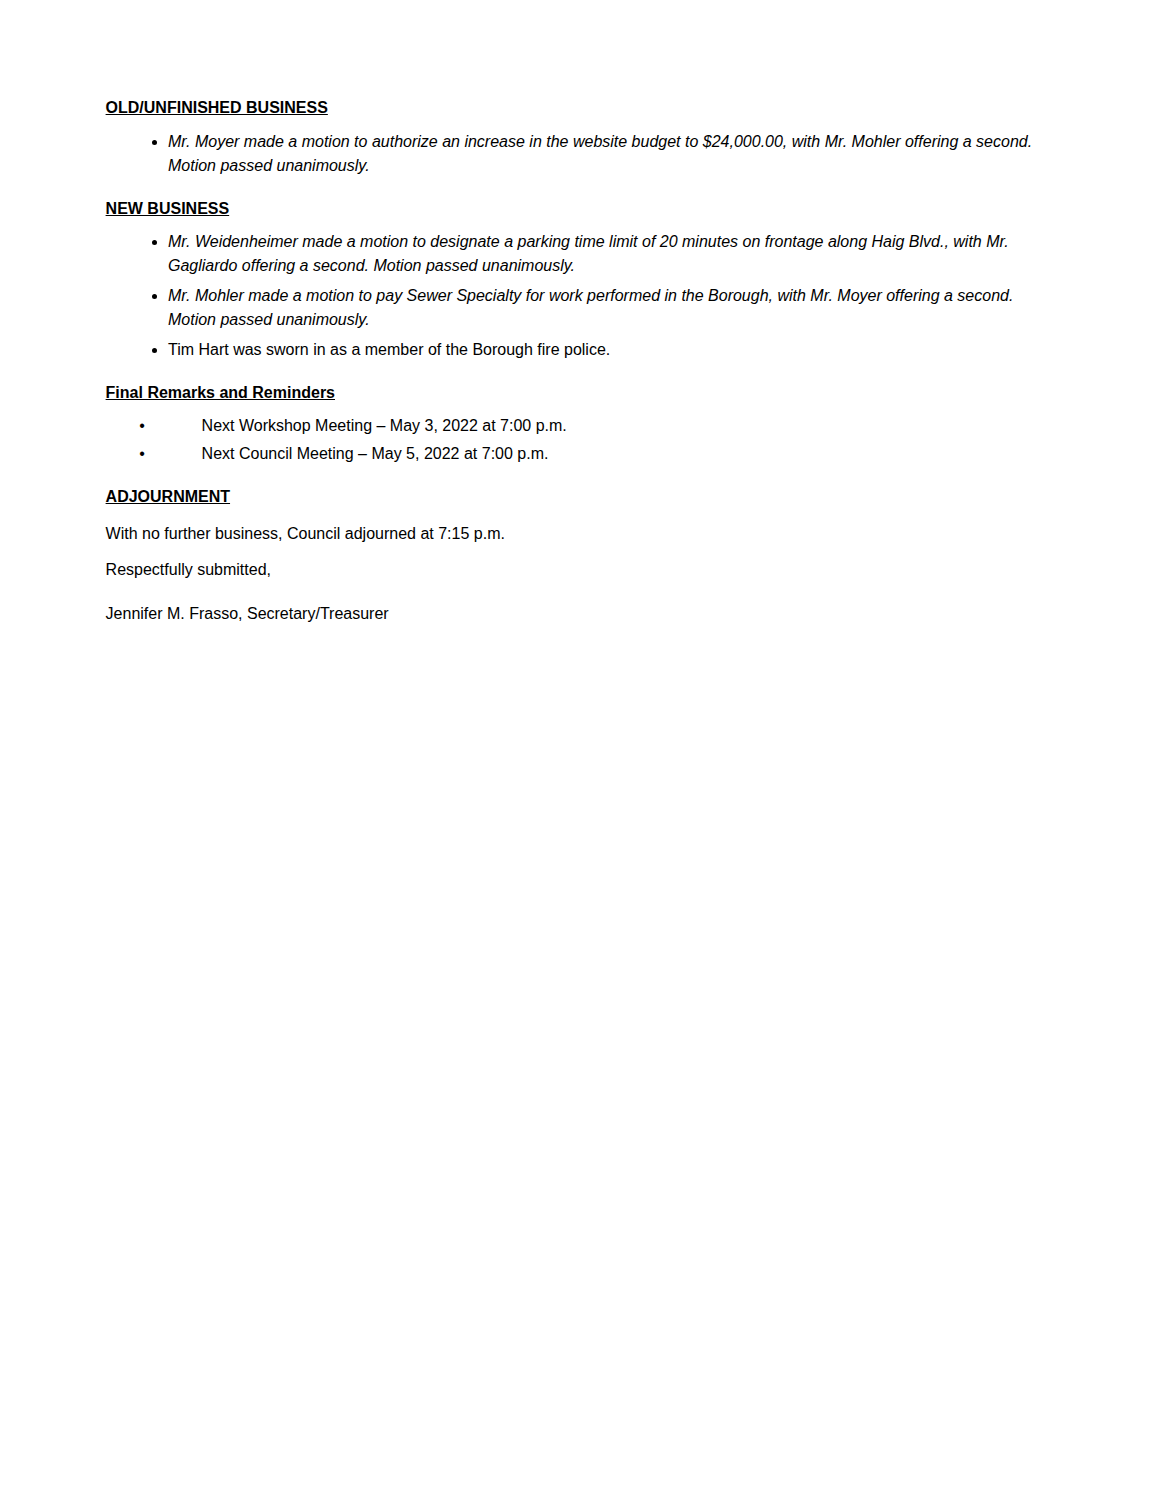OLD/UNFINISHED BUSINESS
Mr. Moyer made a motion to authorize an increase in the website budget to $24,000.00, with Mr. Mohler offering a second. Motion passed unanimously.
NEW BUSINESS
Mr. Weidenheimer made a motion to designate a parking time limit of 20 minutes on frontage along Haig Blvd., with Mr. Gagliardo offering a second. Motion passed unanimously.
Mr. Mohler made a motion to pay Sewer Specialty for work performed in the Borough, with Mr. Moyer offering a second. Motion passed unanimously.
Tim Hart was sworn in as a member of the Borough fire police.
Final Remarks and Reminders
Next Workshop Meeting – May 3, 2022 at 7:00 p.m.
Next Council Meeting – May 5, 2022 at 7:00 p.m.
ADJOURNMENT
With no further business, Council adjourned at 7:15 p.m.
Respectfully submitted,
Jennifer M. Frasso, Secretary/Treasurer